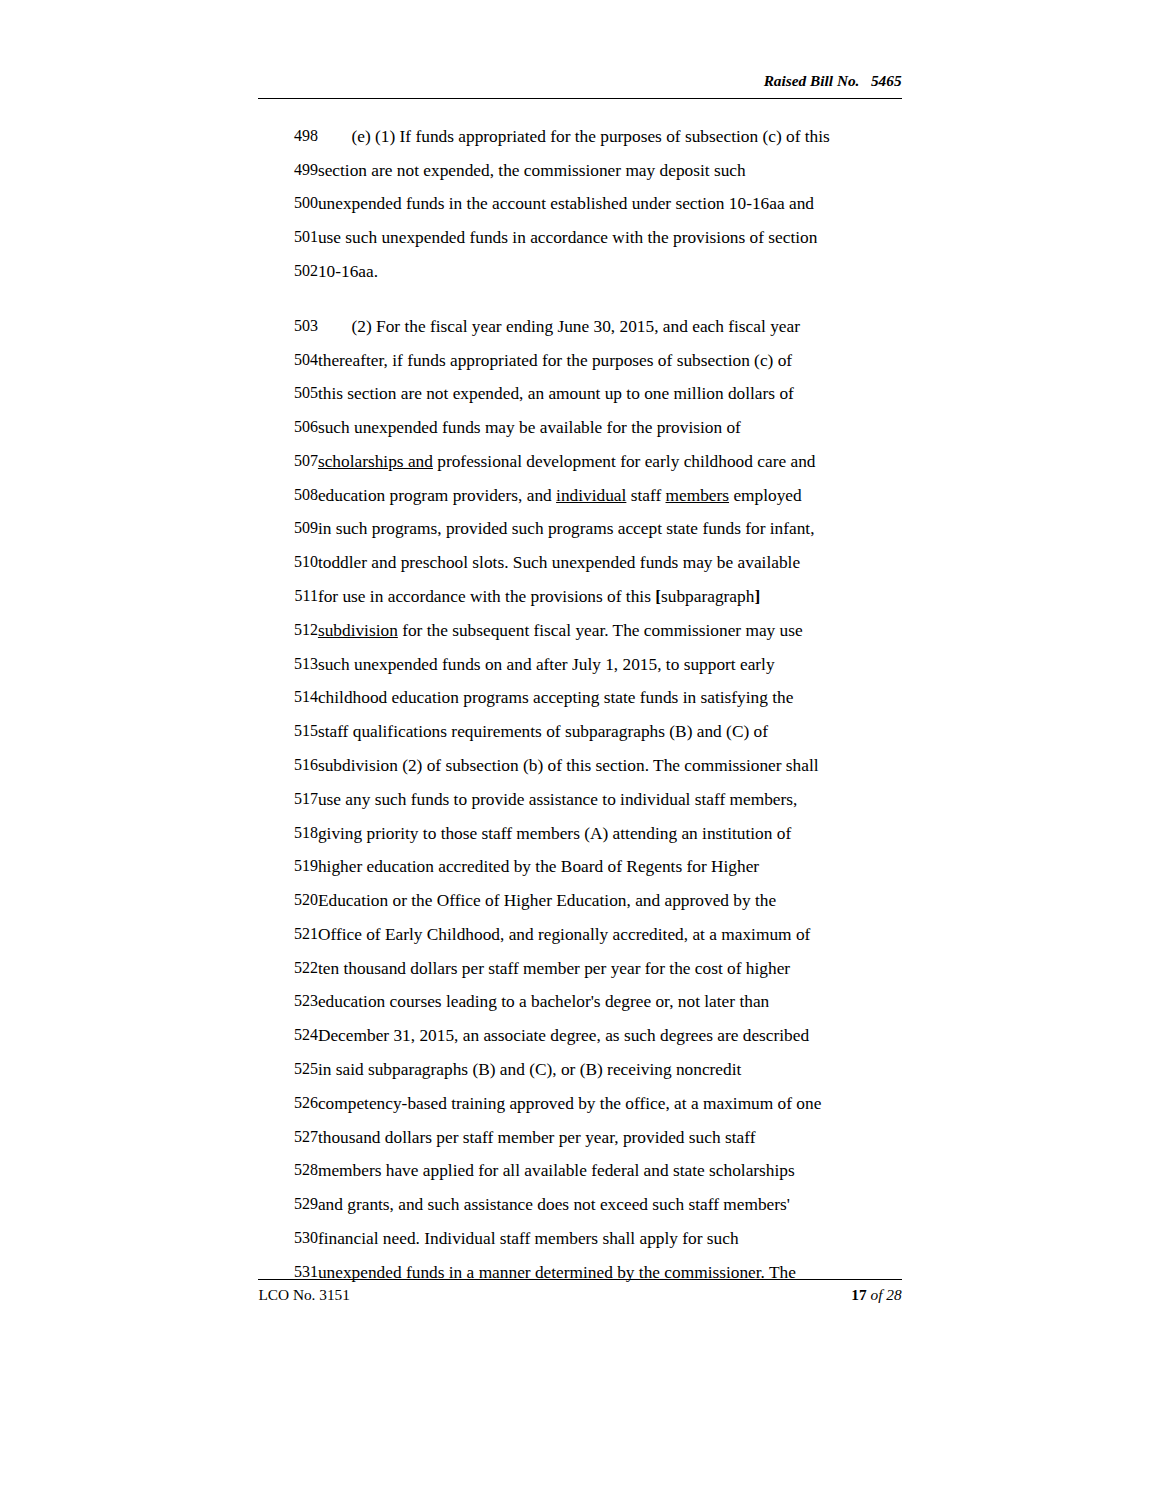Raised Bill No. 5465
| 498 | (e) (1) If funds appropriated for the purposes of subsection (c) of this |
| 499 | section are not expended, the commissioner may deposit such |
| 500 | unexpended funds in the account established under section 10-16aa and |
| 501 | use such unexpended funds in accordance with the provisions of section |
| 502 | 10-16aa. |
| 503 | (2) For the fiscal year ending June 30, 2015, and each fiscal year |
| 504 | thereafter, if funds appropriated for the purposes of subsection (c) of |
| 505 | this section are not expended, an amount up to one million dollars of |
| 506 | such unexpended funds may be available for the provision of |
| 507 | scholarships and professional development for early childhood care and |
| 508 | education program providers, and individual staff members employed |
| 509 | in such programs, provided such programs accept state funds for infant, |
| 510 | toddler and preschool slots. Such unexpended funds may be available |
| 511 | for use in accordance with the provisions of this [ subparagraph ] |
| 512 | subdivision for the subsequent fiscal year. The commissioner may use |
| 513 | such unexpended funds on and after July 1, 2015, to support early |
| 514 | childhood education programs accepting state funds in satisfying the |
| 515 | staff qualifications requirements of subparagraphs (B) and (C) of |
| 516 | subdivision (2) of subsection (b) of this section. The commissioner shall |
| 517 | use any such funds to provide assistance to individual staff members, |
| 518 | giving priority to those staff members (A) attending an institution of |
| 519 | higher education accredited by the Board of Regents for Higher |
| 520 | Education or the Office of Higher Education, and approved by the |
| 521 | Office of Early Childhood, and regionally accredited, at a maximum of |
| 522 | ten thousand dollars per staff member per year for the cost of higher |
| 523 | education courses leading to a bachelor's degree or, not later than |
| 524 | December 31, 2015, an associate degree, as such degrees are described |
| 525 | in said subparagraphs (B) and (C), or (B) receiving noncredit |
| 526 | competency-based training approved by the office, at a maximum of one |
| 527 | thousand dollars per staff member per year, provided such staff |
| 528 | members have applied for all available federal and state scholarships |
| 529 | and grants, and such assistance does not exceed such staff members' |
| 530 | financial need. Individual staff members shall apply for such |
| 531 | unexpended funds in a manner determined by the commissioner. The |
LCO No. 3151 17 of 28